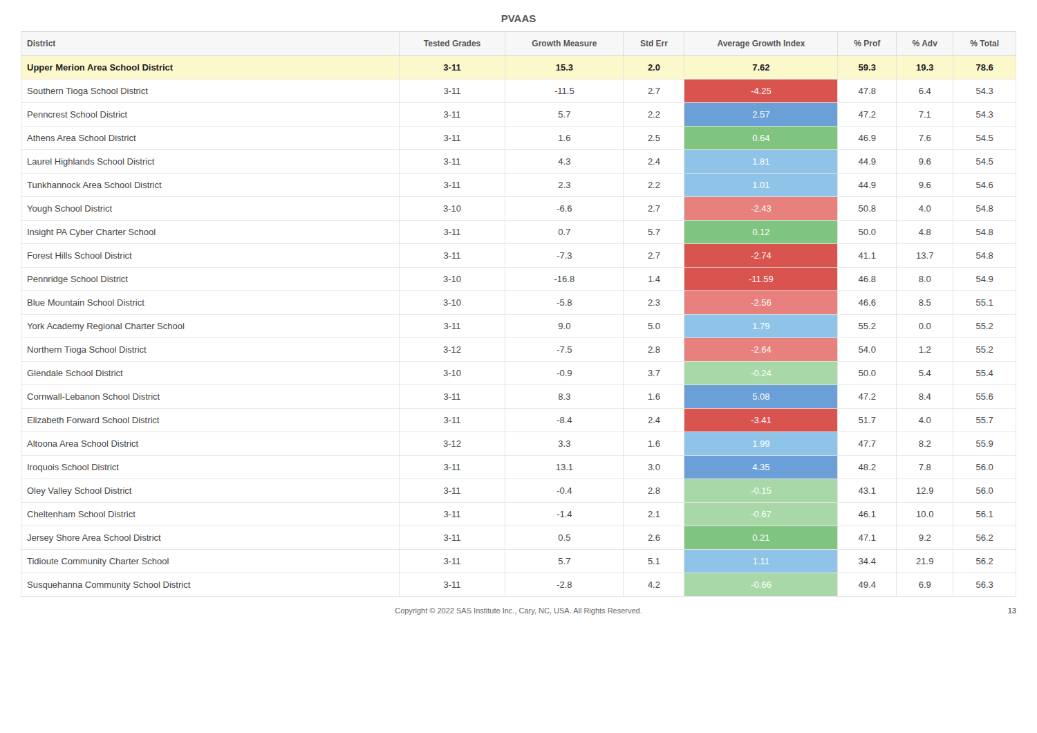PVAAS
| District | Tested Grades | Growth Measure | Std Err | Average Growth Index | % Prof | % Adv | % Total |
| --- | --- | --- | --- | --- | --- | --- | --- |
| Upper Merion Area School District | 3-11 | 15.3 | 2.0 | 7.62 | 59.3 | 19.3 | 78.6 |
| Southern Tioga School District | 3-11 | -11.5 | 2.7 | -4.25 | 47.8 | 6.4 | 54.3 |
| Penncrest School District | 3-11 | 5.7 | 2.2 | 2.57 | 47.2 | 7.1 | 54.3 |
| Athens Area School District | 3-11 | 1.6 | 2.5 | 0.64 | 46.9 | 7.6 | 54.5 |
| Laurel Highlands School District | 3-11 | 4.3 | 2.4 | 1.81 | 44.9 | 9.6 | 54.5 |
| Tunkhannock Area School District | 3-11 | 2.3 | 2.2 | 1.01 | 44.9 | 9.6 | 54.6 |
| Yough School District | 3-10 | -6.6 | 2.7 | -2.43 | 50.8 | 4.0 | 54.8 |
| Insight PA Cyber Charter School | 3-11 | 0.7 | 5.7 | 0.12 | 50.0 | 4.8 | 54.8 |
| Forest Hills School District | 3-11 | -7.3 | 2.7 | -2.74 | 41.1 | 13.7 | 54.8 |
| Pennridge School District | 3-10 | -16.8 | 1.4 | -11.59 | 46.8 | 8.0 | 54.9 |
| Blue Mountain School District | 3-10 | -5.8 | 2.3 | -2.56 | 46.6 | 8.5 | 55.1 |
| York Academy Regional Charter School | 3-11 | 9.0 | 5.0 | 1.79 | 55.2 | 0.0 | 55.2 |
| Northern Tioga School District | 3-12 | -7.5 | 2.8 | -2.64 | 54.0 | 1.2 | 55.2 |
| Glendale School District | 3-10 | -0.9 | 3.7 | -0.24 | 50.0 | 5.4 | 55.4 |
| Cornwall-Lebanon School District | 3-11 | 8.3 | 1.6 | 5.08 | 47.2 | 8.4 | 55.6 |
| Elizabeth Forward School District | 3-11 | -8.4 | 2.4 | -3.41 | 51.7 | 4.0 | 55.7 |
| Altoona Area School District | 3-12 | 3.3 | 1.6 | 1.99 | 47.7 | 8.2 | 55.9 |
| Iroquois School District | 3-11 | 13.1 | 3.0 | 4.35 | 48.2 | 7.8 | 56.0 |
| Oley Valley School District | 3-11 | -0.4 | 2.8 | -0.15 | 43.1 | 12.9 | 56.0 |
| Cheltenham School District | 3-11 | -1.4 | 2.1 | -0.67 | 46.1 | 10.0 | 56.1 |
| Jersey Shore Area School District | 3-11 | 0.5 | 2.6 | 0.21 | 47.1 | 9.2 | 56.2 |
| Tidioute Community Charter School | 3-11 | 5.7 | 5.1 | 1.11 | 34.4 | 21.9 | 56.2 |
| Susquehanna Community School District | 3-11 | -2.8 | 4.2 | -0.66 | 49.4 | 6.9 | 56.3 |
Copyright © 2022 SAS Institute Inc., Cary, NC, USA. All Rights Reserved. 13